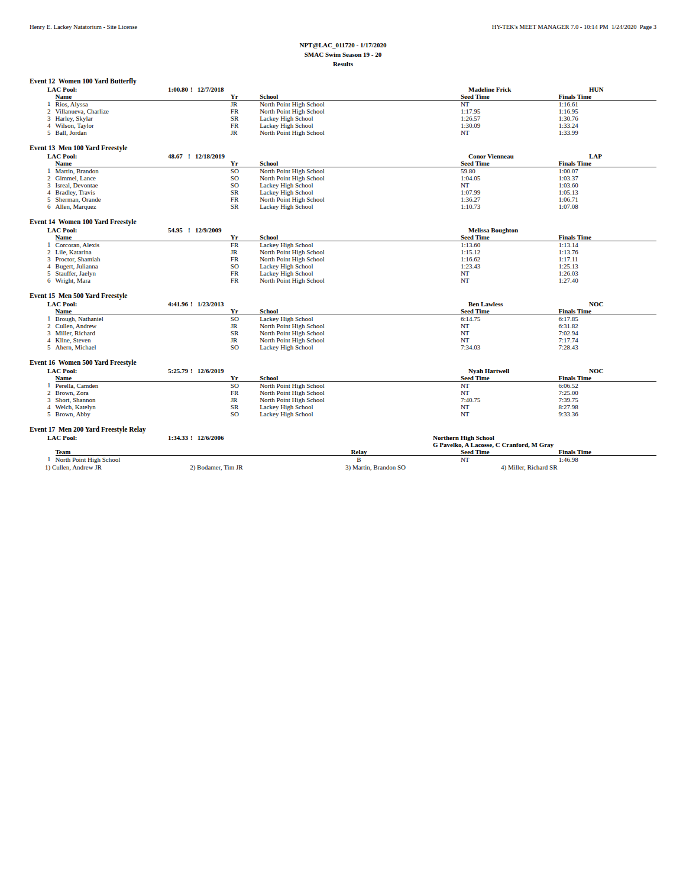Henry E. Lackey Natatorium - Site License
HY-TEK's MEET MANAGER 7.0 - 10:14 PM 1/24/2020 Page 3
NPT@LAC_011720 - 1/17/2020
SMAC Swim Season 19 - 20
Results
Event 12 Women 100 Yard Butterfly
| | LAC Pool: | 1:00.80 | ! 12/7/2018 | Madeline Frick | HUN |
| | Name | Yr | School | Seed Time | Finals Time |
| 1 | Rios, Alyssa | JR | North Point High School | NT | 1:16.61 |
| 2 | Villanueva, Charlize | FR | North Point High School | 1:17.95 | 1:16.95 |
| 3 | Harley, Skylar | SR | Lackey High School | 1:26.57 | 1:30.76 |
| 4 | Wilson, Taylor | FR | Lackey High School | 1:30.09 | 1:33.24 |
| 5 | Ball, Jordan | JR | North Point High School | NT | 1:33.99 |
Event 13 Men 100 Yard Freestyle
| | LAC Pool: | 48.67 | ! 12/18/2019 | Conor Vienneau | LAP |
| | Name | Yr | School | Seed Time | Finals Time |
| 1 | Martin, Brandon | SO | North Point High School | 59.80 | 1:00.07 |
| 2 | Gimmel, Lance | SO | North Point High School | 1:04.05 | 1:03.37 |
| 3 | Isreal, Devontae | SO | Lackey High School | NT | 1:03.60 |
| 4 | Bradley, Travis | SR | Lackey High School | 1:07.99 | 1:05.13 |
| 5 | Sherman, Orande | FR | North Point High School | 1:36.27 | 1:06.71 |
| 6 | Allen, Marquez | SR | Lackey High School | 1:10.73 | 1:07.08 |
Event 14 Women 100 Yard Freestyle
| | LAC Pool: | 54.95 | ! 12/9/2009 | Melissa Boughton | |
| | Name | Yr | School | Seed Time | Finals Time |
| 1 | Corcoran, Alexis | FR | Lackey High School | 1:13.60 | 1:13.14 |
| 2 | Lile, Katarina | JR | North Point High School | 1:15.12 | 1:13.76 |
| 3 | Proctor, Shamiah | FR | North Point High School | 1:16.62 | 1:17.11 |
| 4 | Bugert, Julianna | SO | Lackey High School | 1:23.43 | 1:25.13 |
| 5 | Stauffer, Jaelyn | FR | Lackey High School | NT | 1:26.03 |
| 6 | Wright, Mara | FR | North Point High School | NT | 1:27.40 |
Event 15 Men 500 Yard Freestyle
| | LAC Pool: | 4:41.96 | ! 1/23/2013 | Ben Lawless | NOC |
| | Name | Yr | School | Seed Time | Finals Time |
| 1 | Brough, Nathaniel | SO | Lackey High School | 6:14.75 | 6:17.85 |
| 2 | Cullen, Andrew | JR | North Point High School | NT | 6:31.82 |
| 3 | Miller, Richard | SR | North Point High School | NT | 7:02.94 |
| 4 | Kline, Steven | JR | North Point High School | NT | 7:17.74 |
| 5 | Ahern, Michael | SO | Lackey High School | 7:34.03 | 7:28.43 |
Event 16 Women 500 Yard Freestyle
| | LAC Pool: | 5:25.79 | ! 12/6/2019 | Nyah Hartwell | NOC |
| | Name | Yr | School | Seed Time | Finals Time |
| 1 | Perella, Camden | SO | North Point High School | NT | 6:06.52 |
| 2 | Brown, Zora | FR | North Point High School | NT | 7:25.00 |
| 3 | Short, Shannon | JR | North Point High School | 7:40.75 | 7:39.75 |
| 4 | Welch, Katelyn | SR | Lackey High School | NT | 8:27.98 |
| 5 | Brown, Abby | SO | Lackey High School | NT | 9:33.36 |
Event 17 Men 200 Yard Freestyle Relay
| | LAC Pool: | 1:34.33 | ! 12/6/2006 | Northern High School | |
| | | | | G Pavelko, A Lacosse, C Cranford, M Gray |
| | Team | | Relay | Seed Time | Finals Time |
| 1 | North Point High School | | B | NT | 1:46.98 |
| | 1) Cullen, Andrew JR | 2) Bodamer, Tim JR | 3) Martin, Brandon SO | 4) Miller, Richard SR |